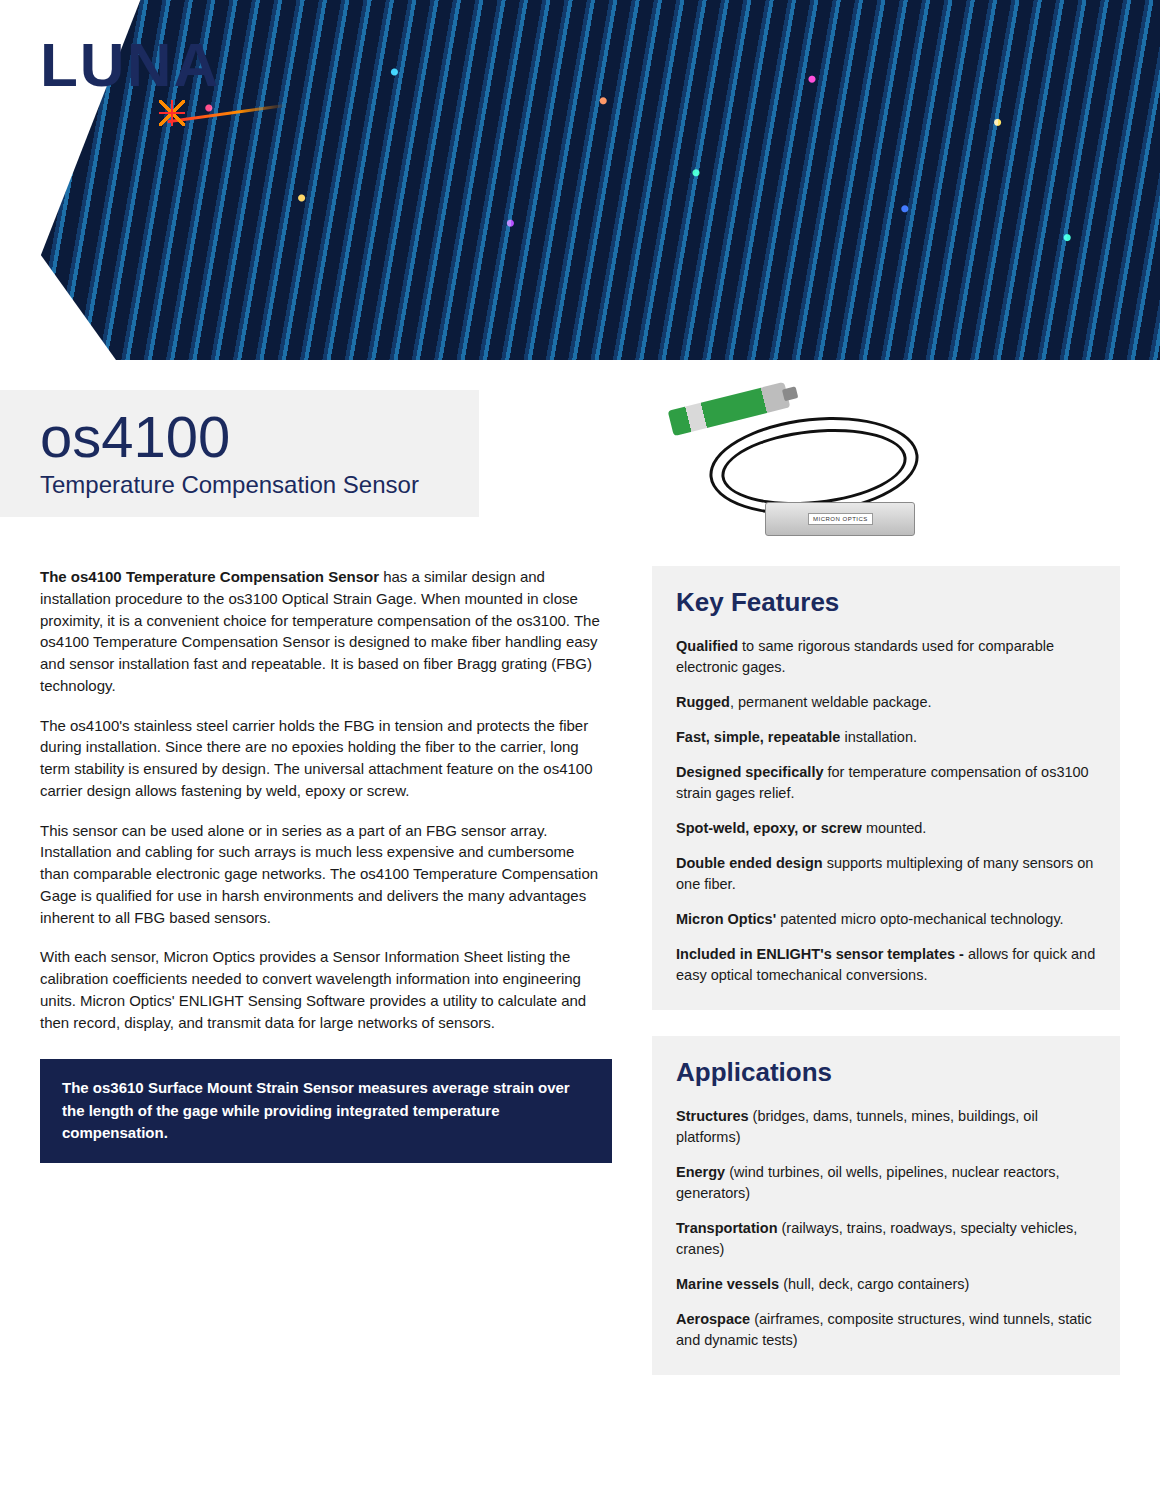LUN A
os4100
Temperature Compensation Sensor
MICRON OPTICS
The os4100 Temperature Compensation Sensor has a similar design and installation procedure to the os3100 Optical Strain Gage. When mounted in close proximity, it is a convenient choice for temperature compensation of the os3100. The os4100 Temperature Compensation Sensor is designed to make fiber handling easy and sensor installation fast and repeatable. It is based on fiber Bragg grating (FBG) technology.
The os4100's stainless steel carrier holds the FBG in tension and protects the fiber during installation. Since there are no epoxies holding the fiber to the carrier, long term stability is ensured by design. The universal attachment feature on the os4100
carrier design allows fastening by weld, epoxy or screw.
This sensor can be used alone or in series as a part of an FBG sensor array. Installation and cabling for such arrays is much less expensive and cumbersome
than comparable electronic gage networks. The os4100 Temperature Compensation Gage is qualified for use in harsh environments and delivers the many advantages inherent to all FBG based sensors.
With each sensor, Micron Optics provides a Sensor Information Sheet listing the calibration coefficients needed to convert wavelength information into engineering units. Micron Optics' ENLIGHT Sensing Software provides a utility to calculate and then record, display, and transmit data for large networks of sensors.
The os3610 Surface Mount Strain Sensor measures average strain over the length of the gage while providing integrated temperature compensation.
Key Features
Qualified to same rigorous standards used for comparable electronic gages.
Rugged, permanent weldable package.
Fast, simple, repeatable installation.
Designed specifically for temperature compensation of os3100 strain gages relief.
Spot-weld, epoxy, or screw mounted.
Double ended design supports multiplexing of many sensors on one fiber.
Micron Optics' patented micro opto-mechanical technology.
Included in ENLIGHT's sensor templates - allows for quick and easy optical tomechanical conversions.
Applications
Structures (bridges, dams, tunnels, mines, buildings, oil platforms)
Energy (wind turbines, oil wells, pipelines, nuclear reactors, generators)
Transportation (railways, trains, roadways, specialty vehicles, cranes)
Marine vessels (hull, deck, cargo containers)
Aerospace (airframes, composite structures, wind tunnels, static and dynamic tests)